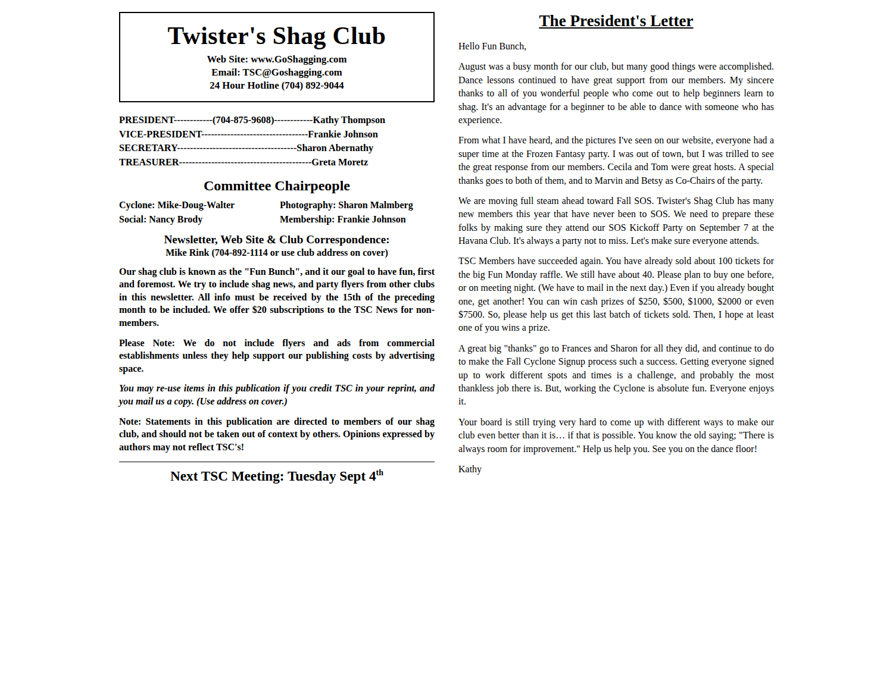Twister's Shag Club
Web Site: www.GoShagging.com
Email: TSC@Goshagging.com
24 Hour Hotline (704) 892-9044
PRESIDENT------------(704-875-9608)------------Kathy Thompson
VICE-PRESIDENT---------------------------------Frankie Johnson
SECRETARY-------------------------------------Sharon Abernathy
TREASURER-----------------------------------------Greta Moretz
Committee Chairpeople
Cyclone: Mike-Doug-Walter
Photography: Sharon Malmberg
Social: Nancy Brody
Membership: Frankie Johnson
Newsletter, Web Site & Club Correspondence:
Mike Rink (704-892-1114 or use club address on cover)
Our shag club is known as the "Fun Bunch", and it our goal to have fun, first and foremost. We try to include shag news, and party flyers from other clubs in this newsletter. All info must be received by the 15th of the preceding month to be included. We offer $20 subscriptions to the TSC News for non-members.
Please Note: We do not include flyers and ads from commercial establishments unless they help support our publishing costs by advertising space.
You may re-use items in this publication if you credit TSC in your reprint, and you mail us a copy. (Use address on cover.)
Note: Statements in this publication are directed to members of our shag club, and should not be taken out of context by others. Opinions expressed by authors may not reflect TSC's!
Next TSC Meeting: Tuesday Sept 4th
The President's Letter
Hello Fun Bunch,
August was a busy month for our club, but many good things were accomplished. Dance lessons continued to have great support from our members. My sincere thanks to all of you wonderful people who come out to help beginners learn to shag. It's an advantage for a beginner to be able to dance with someone who has experience.
From what I have heard, and the pictures I've seen on our website, everyone had a super time at the Frozen Fantasy party. I was out of town, but I was trilled to see the great response from our members. Cecila and Tom were great hosts. A special thanks goes to both of them, and to Marvin and Betsy as Co-Chairs of the party.
We are moving full steam ahead toward Fall SOS. Twister's Shag Club has many new members this year that have never been to SOS. We need to prepare these folks by making sure they attend our SOS Kickoff Party on September 7 at the Havana Club. It's always a party not to miss. Let's make sure everyone attends.
TSC Members have succeeded again. You have already sold about 100 tickets for the big Fun Monday raffle. We still have about 40. Please plan to buy one before, or on meeting night. (We have to mail in the next day.) Even if you already bought one, get another! You can win cash prizes of $250, $500, $1000, $2000 or even $7500. So, please help us get this last batch of tickets sold. Then, I hope at least one of you wins a prize.
A great big "thanks" go to Frances and Sharon for all they did, and continue to do to make the Fall Cyclone Signup process such a success. Getting everyone signed up to work different spots and times is a challenge, and probably the most thankless job there is. But, working the Cyclone is absolute fun. Everyone enjoys it.
Your board is still trying very hard to come up with different ways to make our club even better than it is… if that is possible. You know the old saying; "There is always room for improvement." Help us help you. See you on the dance floor!
Kathy